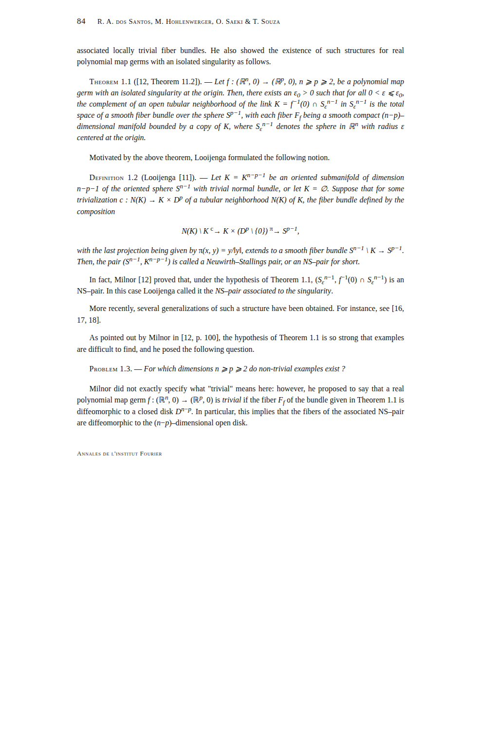84 R. A. dos Santos, M. Hohlenwerger, O. Saeki & T. Souza
associated locally trivial fiber bundles. He also showed the existence of such structures for real polynomial map germs with an isolated singularity as follows.
Theorem 1.1 ([12, Theorem 11.2]). — Let f : (ℝn, 0) → (ℝp, 0), n ⩾ p ⩾ 2, be a polynomial map germ with an isolated singularity at the origin. Then, there exists an ε0 > 0 such that for all 0 < ε ⩽ ε0, the complement of an open tubular neighborhood of the link K = f−1(0) ∩ Sεn−1 in Sεn−1 is the total space of a smooth fiber bundle over the sphere Sp−1, with each fiber Ff being a smooth compact (n−p)–dimensional manifold bounded by a copy of K, where Sεn−1 denotes the sphere in ℝn with radius ε centered at the origin.
Motivated by the above theorem, Looijenga formulated the following notion.
Definition 1.2 (Looijenga [11]). — Let K = Kn−p−1 be an oriented submanifold of dimension n−p−1 of the oriented sphere Sn−1 with trivial normal bundle, or let K = ∅. Suppose that for some trivialization c : N(K) → K × Dp of a tubular neighborhood N(K) of K, the fiber bundle defined by the composition
N(K) \ K c→ K × (Dp \ {0}) π→ Sp−1,
with the last projection being given by π(x, y) = y/‖y‖, extends to a smooth fiber bundle Sn−1 \ K → Sp−1. Then, the pair (Sn−1, Kn−p−1) is called a Neuwirth–Stallings pair, or an NS–pair for short.
In fact, Milnor [12] proved that, under the hypothesis of Theorem 1.1, (Sεn−1, f−1(0) ∩ Sεn−1) is an NS–pair. In this case Looijenga called it the NS–pair associated to the singularity.
More recently, several generalizations of such a structure have been obtained. For instance, see [16, 17, 18].
As pointed out by Milnor in [12, p. 100], the hypothesis of Theorem 1.1 is so strong that examples are difficult to find, and he posed the following question.
Problem 1.3. — For which dimensions n ⩾ p ⩾ 2 do non-trivial examples exist ?
Milnor did not exactly specify what "trivial" means here: however, he proposed to say that a real polynomial map germ f : (ℝn, 0) → (ℝp, 0) is trivial if the fiber Ff of the bundle given in Theorem 1.1 is diffeomorphic to a closed disk Dn−p. In particular, this implies that the fibers of the associated NS–pair are diffeomorphic to the (n−p)–dimensional open disk.
Annales de l'institut Fourier